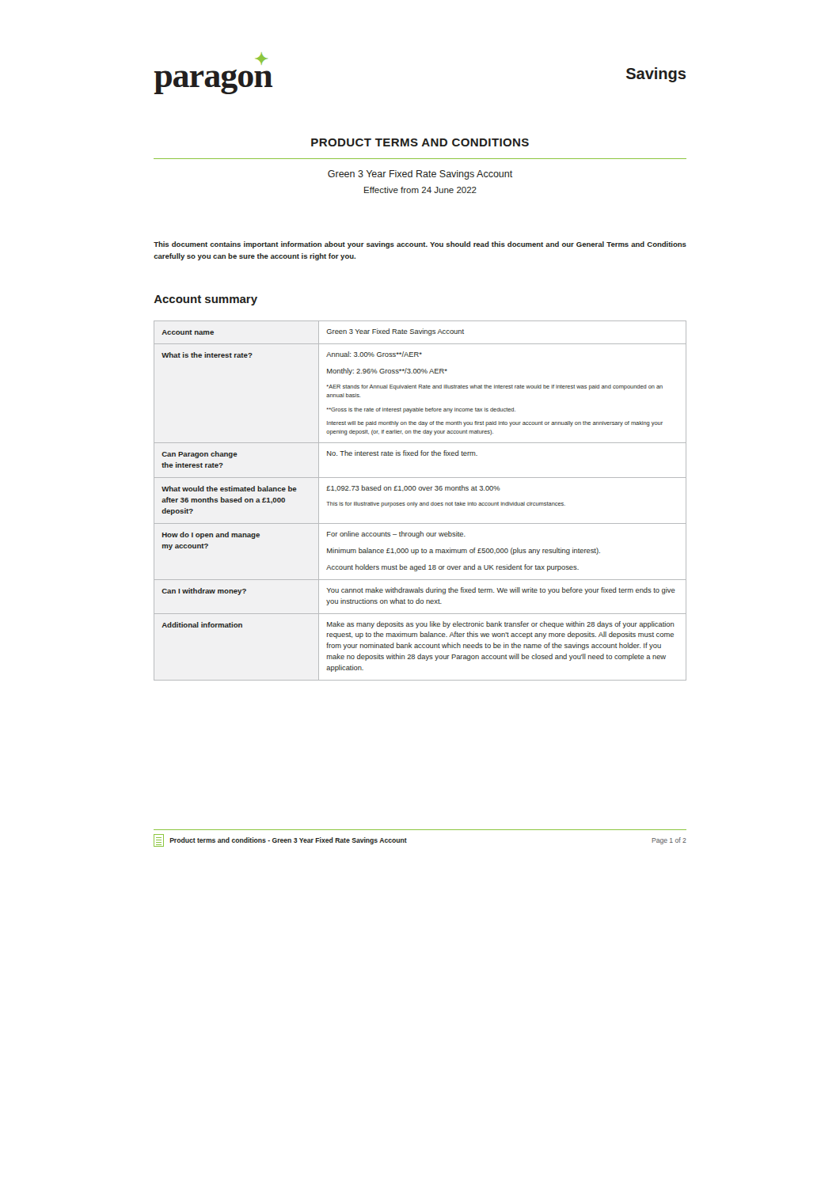parag✦on
Savings
Product Terms and Conditions
Green 3 Year Fixed Rate Savings Account Effective from 24 June 2022
This document contains important information about your savings account. You should read this document and our General Terms and Conditions carefully so you can be sure the account is right for you.
Account summary
| Account name | Green 3 Year Fixed Rate Savings Account |
| What is the interest rate? | Annual: 3.00% Gross**/AER* Monthly: 2.96% Gross**/3.00% AER* *AER stands for Annual Equivalent Rate and illustrates what the interest rate would be if interest was paid and compounded on an annual basis. **Gross is the rate of interest payable before any income tax is deducted. Interest will be paid monthly on the day of the month you first paid into your account or annually on the anniversary of making your opening deposit, (or, if earlier, on the day your account matures). |
| Can Paragon change the interest rate? | No. The interest rate is fixed for the fixed term. |
| What would the estimated balance be after 36 months based on a £1,000 deposit? | £1,092.73 based on £1,000 over 36 months at 3.00% This is for illustrative purposes only and does not take into account individual circumstances. |
| How do I open and manage my account? | For online accounts – through our website. Minimum balance £1,000 up to a maximum of £500,000 (plus any resulting interest). Account holders must be aged 18 or over and a UK resident for tax purposes. |
| Can I withdraw money? | You cannot make withdrawals during the fixed term. We will write to you before your fixed term ends to give you instructions on what to do next. |
| Additional information | Make as many deposits as you like by electronic bank transfer or cheque within 28 days of your application request, up to the maximum balance. After this we won't accept any more deposits. All deposits must come from your nominated bank account which needs to be in the name of the savings account holder. If you make no deposits within 28 days your Paragon account will be closed and you'll need to complete a new application. |
Product terms and conditions - Green 3 Year Fixed Rate Savings Account
Page 1 of 2